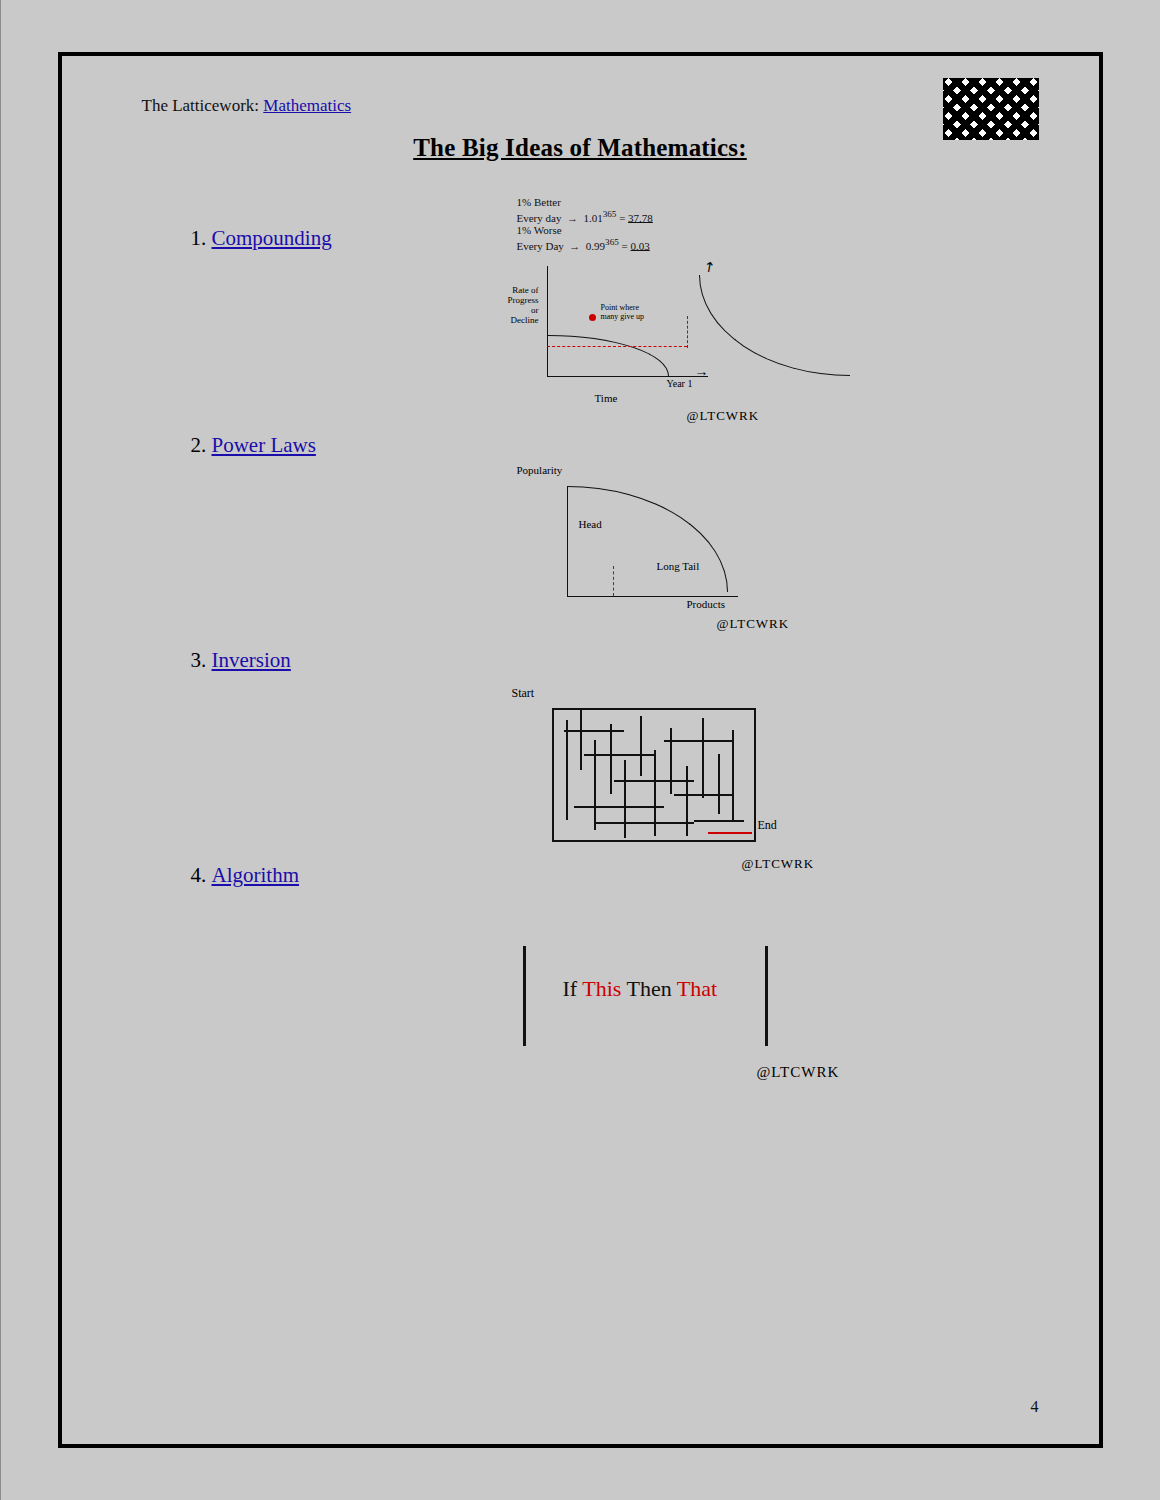The Latticework: Mathematics
The Big Ideas of Mathematics:
Compounding
Power Laws
Inversion
Algorithm
1% Better
Every day → 1.01365 = 37.78
1% Worse
Every Day → 0.99365 = 0.03
Rate of
Progress
or
Decline
↗
→
Point where
many give up
Year 1
Time
@LTCWRK
Popularity
Head
Long Tail
Products
@LTCWRK
Start
End
@LTCWRK
If This Then That
@LTCWRK
4